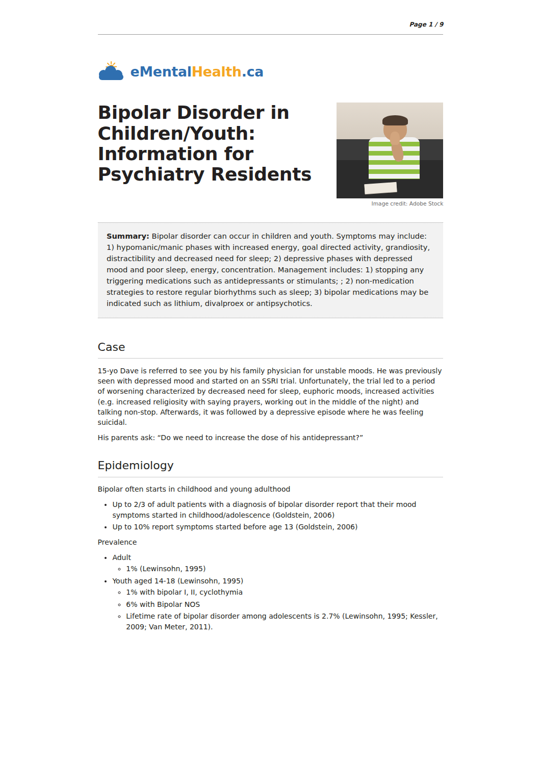Page 1 / 9
eMental Health.ca
Bipolar Disorder in Children/Youth: Information for Psychiatry Residents
Image credit: Adobe Stock
Summary: Bipolar disorder can occur in children and youth. Symptoms may include: 1) hypomanic/manic phases with increased energy, goal directed activity, grandiosity, distractibility and decreased need for sleep; 2) depressive phases with depressed mood and poor sleep, energy, concentration. Management includes: 1) stopping any triggering medications such as antidepressants or stimulants; ; 2) non-medication strategies to restore regular biorhythms such as sleep; 3) bipolar medications may be indicated such as lithium, divalproex or antipsychotics.
Case
15-yo Dave is referred to see you by his family physician for unstable moods. He was previously seen with depressed mood and started on an SSRI trial. Unfortunately, the trial led to a period of worsening characterized by decreased need for sleep, euphoric moods, increased activities (e.g. increased religiosity with saying prayers, working out in the middle of the night) and talking non-stop. Afterwards, it was followed by a depressive episode where he was feeling suicidal.
His parents ask: “Do we need to increase the dose of his antidepressant?”
Epidemiology
Bipolar often starts in childhood and young adulthood
Up to 2/3 of adult patients with a diagnosis of bipolar disorder report that their mood symptoms started in childhood/adolescence (Goldstein, 2006)
Up to 10% report symptoms started before age 13 (Goldstein, 2006)
Prevalence
Adult
1% (Lewinsohn, 1995)
Youth aged 14-18 (Lewinsohn, 1995)
1% with bipolar I, II, cyclothymia
6% with Bipolar NOS
Lifetime rate of bipolar disorder among adolescents is 2.7% (Lewinsohn, 1995; Kessler, 2009; Van Meter, 2011).